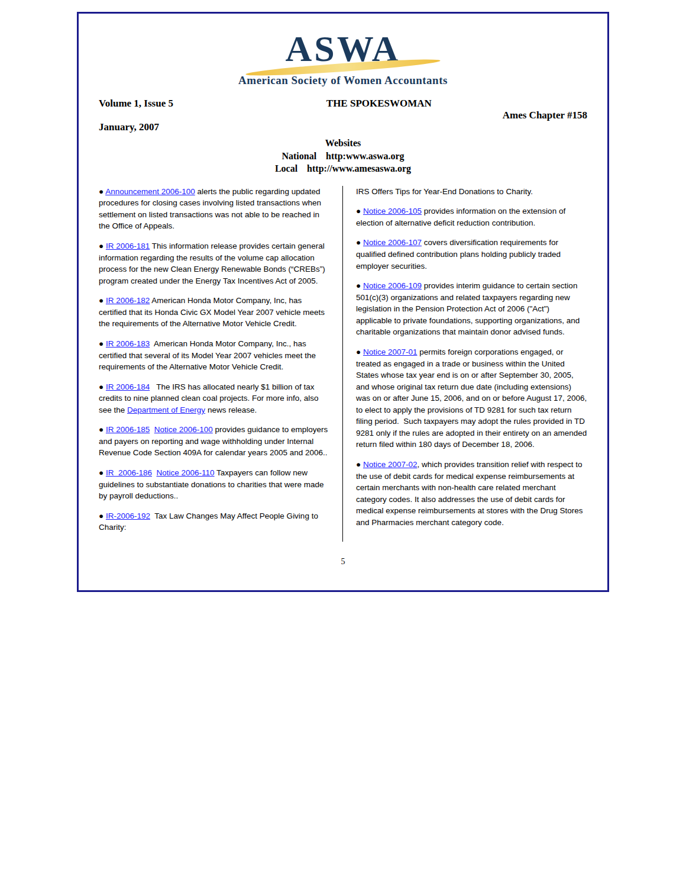ASWA
American Society of Women Accountants
Volume 1, Issue 5
THE SPOKESWOMAN
Ames Chapter #158
January, 2007
Websites
National http:www.aswa.org
Local http://www.amesaswa.org
● Announcement 2006-100 alerts the public regarding updated procedures for closing cases involving listed transactions when settlement on listed transactions was not able to be reached in the Office of Appeals.
● IR 2006-181 This information release provides certain general information regarding the results of the volume cap allocation process for the new Clean Energy Renewable Bonds (“CREBs”) program created under the Energy Tax Incentives Act of 2005.
● IR 2006-182 American Honda Motor Company, Inc, has certified that its Honda Civic GX Model Year 2007 vehicle meets the requirements of the Alternative Motor Vehicle Credit.
● IR 2006-183 American Honda Motor Company, Inc., has certified that several of its Model Year 2007 vehicles meet the requirements of the Alternative Motor Vehicle Credit.
● IR 2006-184 The IRS has allocated nearly $1 billion of tax credits to nine planned clean coal projects. For more info, also see the Department of Energy news release.
● IR 2006-185 Notice 2006-100 provides guidance to employers and payers on reporting and wage withholding under Internal Revenue Code Section 409A for calendar years 2005 and 2006..
● IR 2006-186 Notice 2006-110 Taxpayers can follow new guidelines to substantiate donations to charities that were made by payroll deductions..
● IR-2006-192 Tax Law Changes May Affect People Giving to Charity:
IRS Offers Tips for Year-End Donations to Charity.
● Notice 2006-105 provides information on the extension of election of alternative deficit reduction contribution.
● Notice 2006-107 covers diversification requirements for qualified defined contribution plans holding publicly traded employer securities.
● Notice 2006-109 provides interim guidance to certain section 501(c)(3) organizations and related taxpayers regarding new legislation in the Pension Protection Act of 2006 ("Act") applicable to private foundations, supporting organizations, and charitable organizations that maintain donor advised funds.
● Notice 2007-01 permits foreign corporations engaged, or treated as engaged in a trade or business within the United States whose tax year end is on or after September 30, 2005, and whose original tax return due date (including extensions) was on or after June 15, 2006, and on or before August 17, 2006, to elect to apply the provisions of TD 9281 for such tax return filing period. Such taxpayers may adopt the rules provided in TD 9281 only if the rules are adopted in their entirety on an amended return filed within 180 days of December 18, 2006.
● Notice 2007-02, which provides transition relief with respect to the use of debit cards for medical expense reimbursements at certain merchants with non-health care related merchant category codes. It also addresses the use of debit cards for medical expense reimbursements at stores with the Drug Stores and Pharmacies merchant category code.
5